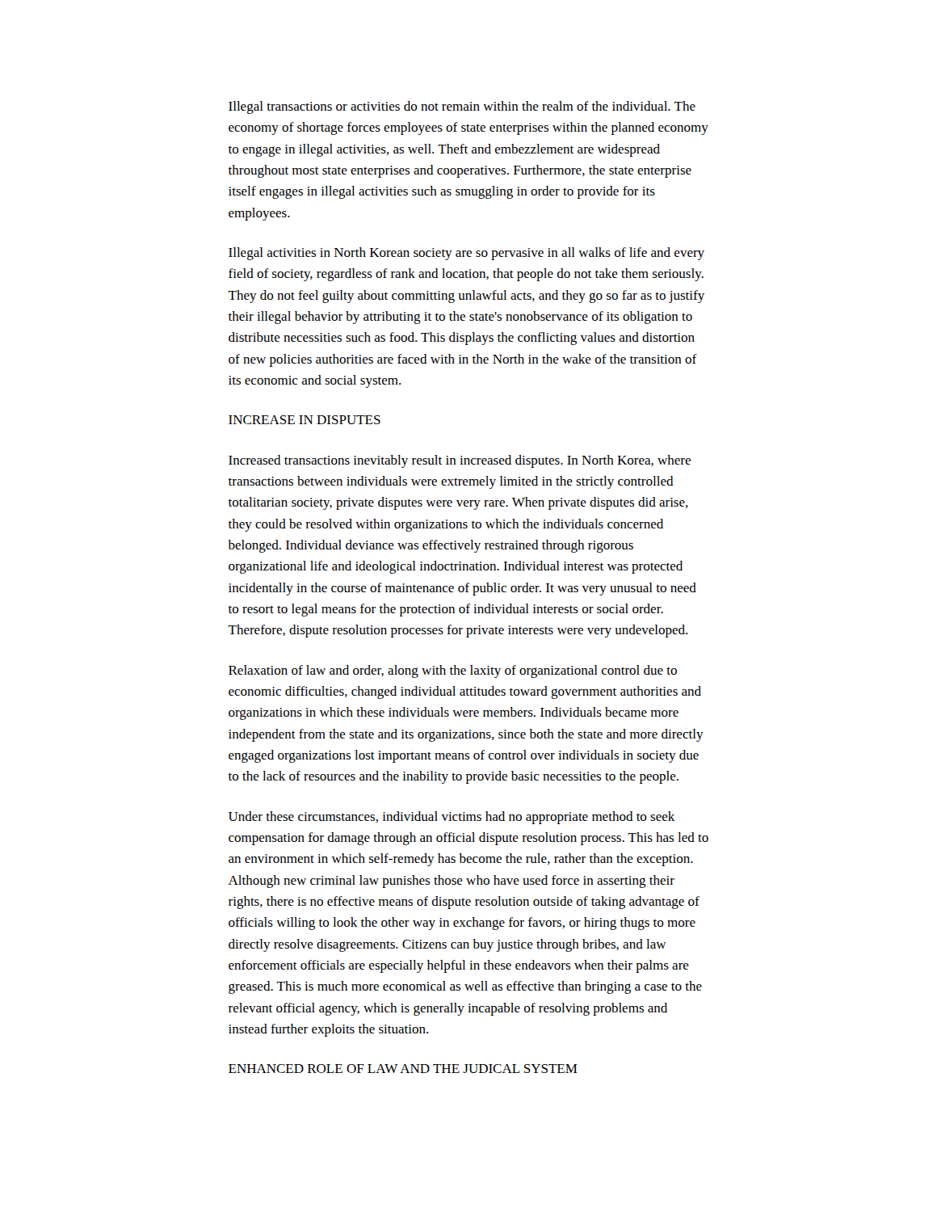Illegal transactions or activities do not remain within the realm of the individual. The economy of shortage forces employees of state enterprises within the planned economy to engage in illegal activities, as well. Theft and embezzlement are widespread throughout most state enterprises and cooperatives. Furthermore, the state enterprise itself engages in illegal activities such as smuggling in order to provide for its employees.
Illegal activities in North Korean society are so pervasive in all walks of life and every field of society, regardless of rank and location, that people do not take them seriously. They do not feel guilty about committing unlawful acts, and they go so far as to justify their illegal behavior by attributing it to the state's nonobservance of its obligation to distribute necessities such as food. This displays the conflicting values and distortion of new policies authorities are faced with in the North in the wake of the transition of its economic and social system.
Increase in Disputes
Increased transactions inevitably result in increased disputes. In North Korea, where transactions between individuals were extremely limited in the strictly controlled totalitarian society, private disputes were very rare. When private disputes did arise, they could be resolved within organizations to which the individuals concerned belonged. Individual deviance was effectively restrained through rigorous organizational life and ideological indoctrination. Individual interest was protected incidentally in the course of maintenance of public order. It was very unusual to need to resort to legal means for the protection of individual interests or social order. Therefore, dispute resolution processes for private interests were very undeveloped.
Relaxation of law and order, along with the laxity of organizational control due to economic difficulties, changed individual attitudes toward government authorities and organizations in which these individuals were members. Individuals became more independent from the state and its organizations, since both the state and more directly engaged organizations lost important means of control over individuals in society due to the lack of resources and the inability to provide basic necessities to the people.
Under these circumstances, individual victims had no appropriate method to seek compensation for damage through an official dispute resolution process. This has led to an environment in which self-remedy has become the rule, rather than the exception. Although new criminal law punishes those who have used force in asserting their rights, there is no effective means of dispute resolution outside of taking advantage of officials willing to look the other way in exchange for favors, or hiring thugs to more directly resolve disagreements. Citizens can buy justice through bribes, and law enforcement officials are especially helpful in these endeavors when their palms are greased. This is much more economical as well as effective than bringing a case to the relevant official agency, which is generally incapable of resolving problems and instead further exploits the situation.
Enhanced Role of Law and the Judical System